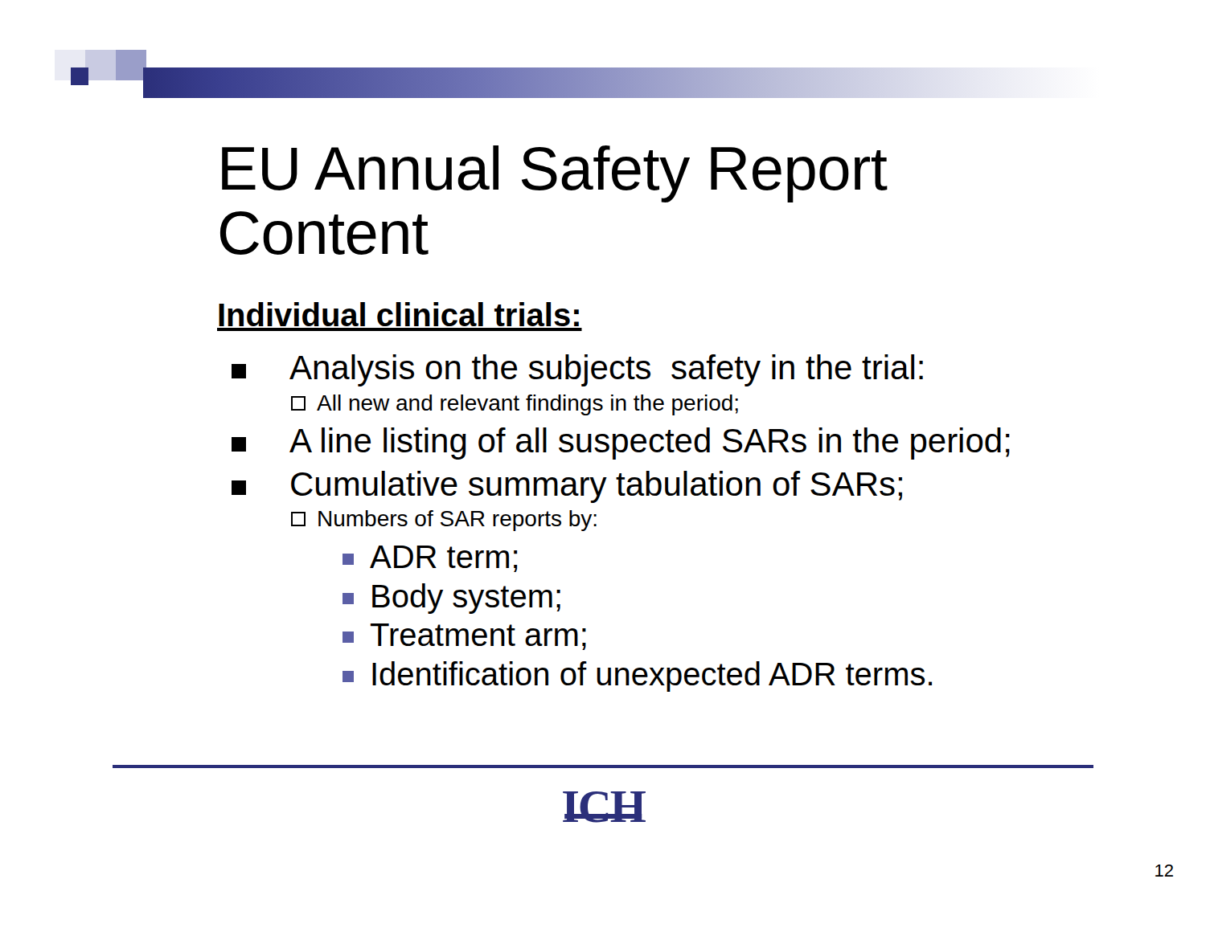EU Annual Safety Report
Content
Individual clinical trials:
Analysis on the subjects safety in the trial:
All new and relevant findings in the period;
A line listing of all suspected SARs in the period;
Cumulative summary tabulation of SARs;
Numbers of SAR reports by:
ADR term;
Body system;
Treatment arm;
Identification of unexpected ADR terms.
ICH
12